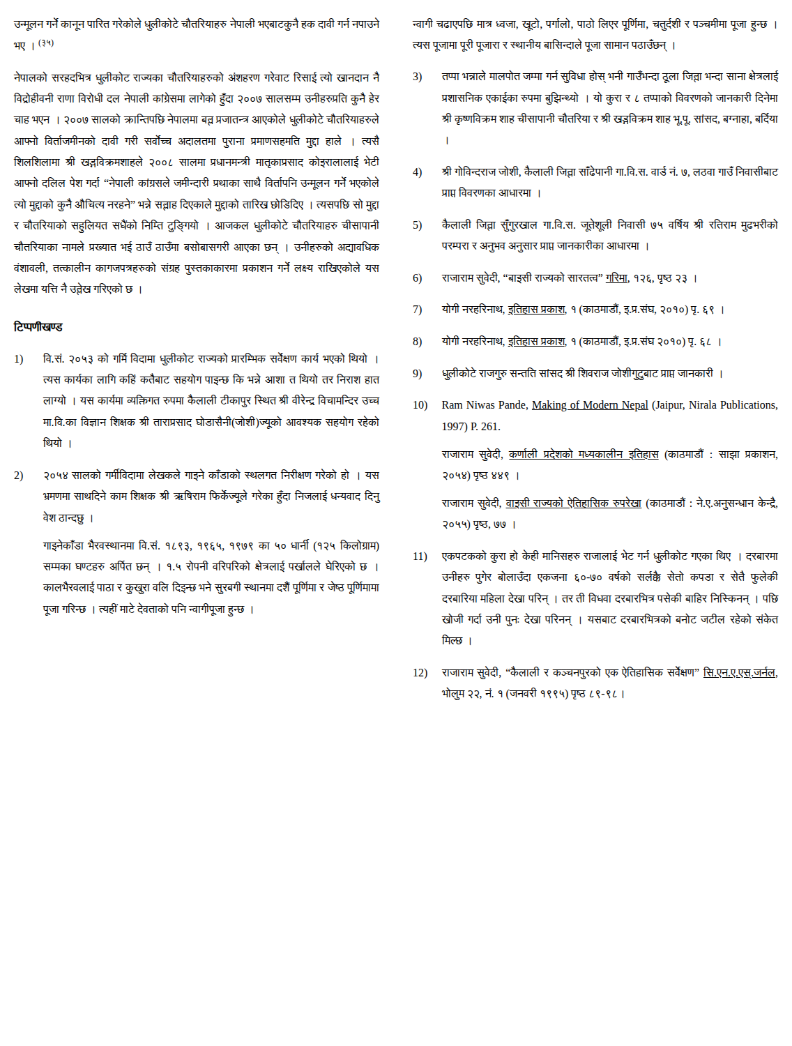उन्मूलन गर्ने कानून पारित गरेकोले धुलीकोटे चौतरियाहरु नेपाली भएबाटकुनै हक दावी गर्न नपाउने भए । (३५)
नेपालको सरहदभित्र धुलीकोट राज्यका चौतरियाहरुको अंशहरण गरेवाट रिसाई त्यो खानदान नै विद्रोहीवनी राणा विरोधी दल नेपाली कांग्रेसमा लागेको हुँदा २००७ सालसम्म उनीहरुप्रति कुनै हेर चाह भएन । २००७ सालको क्रान्तिपछि नेपालमा बल्ल प्रजातन्त्र आएकोले धुलीकोटे चौतरियाहरुले आफ्नो विर्ताजमीनको दावी गरी सर्वोच्च अदालतमा पुराना प्रमाणसहमति मुद्दा हाले । त्यसै शिलशिलामा श्री खड्गविक्रमशाहले २००८ सालमा प्रधानमन्त्री मातृकाप्रसाद कोइरालालाई भेटी आफ्नो दलिल पेश गर्दा “नेपाली कांग्रसले जमीन्दारी प्रथाका साथै विर्तापनि उन्मूलन गर्ने भएकोले त्यो मुद्दाको कुनै औचित्य नरहने” भन्ने सल्लाह दिएकाले मुद्दाको तारिख छोडिदिए । त्यसपछि सो मुद्दा र चौतरियाको सहुलियत सधैंको निम्ति टुङ्गियो । आजकल धुलीकोटे चौतरियाहरु चीसापानी चौतरियाका नामले प्रख्यात भई ठाउँ ठाउँमा बसोबासगरी आएका छन् । उनीहरुको अद्यावधिक वंशावली, तत्कालीन कागजपत्रहरुको संग्रह पुस्तकाकारमा प्रकाशन गर्ने लक्ष्य राखिएकोले यस लेखमा यत्ति नै उल्लेख गरिएको छ ।
टिप्पणीखण्ड
वि.सं. २०५३ को गर्मि विदामा धुलीकोट राज्यको प्रारम्भिक सर्वेक्षण कार्य भएको थियो । त्यस कार्यका लागि कहिं कतैबाट सहयोग पाइन्छ कि भन्ने आशा त थियो तर निराश हात लाग्यो । यस कार्यमा व्यक्तिगत रुपमा कैलाली टीकापुर स्थित श्री वीरेन्द्र विचामन्दिर उच्च मा.वि.का विज्ञान शिक्षक श्री ताराप्रसाद घोडासैनी(जोशी)ज्यूको आवश्यक सहयोग रहेको थियो ।
२०५४ सालको गर्मीविदामा लेखकले गाइने काँडाको स्थलगत निरीक्षण गरेको हो । यस भ्रमणमा साथदिने काम शिक्षक श्री ऋषिराम फिर्केज्यूले गरेका हुँदा निजलाई धन्यवाद दिनु वेश ठान्दछु ।
गाइनेकाँडा भैरवस्थानमा वि.सं. १८९३, १९६५, १९७९ का ५० धार्नी (१२५ किलोग्राम) सम्मका घण्टहरु अर्पित छन् । १.५ रोपनी वरिपरिको क्षेत्रलाई पर्खालले घेरिएको छ । कालभैरवलाई पाठा र कुखुरा वलि दिइन्छ भने सुरबगी स्थानमा दशैं पूर्णिमा र जेष्ठ पूर्णिमामा पूजा गरिन्छ । त्यहीं माटे देवताको पनि न्वागीपूजा हुन्छ ।
न्वागी चढाएपछि मात्र ध्वजा, खूटो, पर्गालो, पाठो लिएर पूर्णिमा, चतुर्दशी र पञ्चमीमा पूजा हुन्छ । त्यस पूजामा पूरी पूजारा र स्थानीय बासिन्दाले पूजा सामान पठाउँछन् ।
तप्पा भन्नाले मालपोत जम्मा गर्न सुविधा होस् भनी गाउँभन्दा ठूला जिल्ला भन्दा साना क्षेत्रलाई प्रशासनिक एकाईका रुपमा बुझिन्थ्यो । यो कुरा र ८ तप्पाको विवरणको जानकारी दिनेमा श्री कृष्णविक्रम शाह चीसापानी चौतरिया र श्री खड्गविक्रम शाह भू.पू. सांसद, बग्नाहा, बर्दिया ।
श्री गोविन्दराज जोशी, कैलाली जिल्ला साँढेपानी गा.वि.स. वार्ड नं. ७, लठवा गाउँ निवासीबाट प्राप्त विवरणका आधारमा ।
कैलाली जिल्ला सुँगुरखाल गा.वि.स. जूतेशूली निवासी ७५ वर्षिय श्री रतिराम मुढभरीको परम्परा र अनुभव अनुसार प्राप्त जानकारीका आधारमा ।
राजाराम सुवेदी, “बाइसी राज्यको सारतत्व” गरिमा, १२६, पृष्ठ २३ ।
योगी नरहरिनाथ, इतिहास प्रकाश, १ (काठमाडौं, इ.प्र.संघ, २०१०) पृ. ६९ ।
योगी नरहरिनाथ, इतिहास प्रकाश, १ (काठमाडौं, इ.प्र.संघ २०१०) पृ. ६८ ।
धुलीकोटे राजगुरु सन्तति सांसद श्री शिवराज जोशीगुटुबाट प्राप्त जानकारी ।
Ram Niwas Pande, Making of Modern Nepal (Jaipur, Nirala Publications, 1997) P. 261.
राजाराम सुवेदी, कर्णाली प्रदेशको मध्यकालीन इतिहास (काठमाडौं : साझा प्रकाशन, २०५४) पृष्ठ ४४९ ।
राजाराम सुवेदी, वाइसी राज्यको ऐतिहासिक रुपरेखा (काठमाडौं : ने.ए.अनुसन्धान केन्द्रै, २०५५) पृष्ठ, ७७ ।
एकपटकको कुरा हो केही मानिसहरु राजालाई भेट गर्न धुलीकोट गएका थिए । दरबारमा उनीहरु पुगेर बोलाउँदा एकजना ६०-७० वर्षको सर्लक्कै सेतो कपडा र सेतै फुलेकी दरबारिया महिला देखा परिन् । तर ती विधवा दरबारभित्र पसेकी बाहिर निस्किनन् । पछि खोजी गर्दा उनी पुनः देखा परिनन् । यसबाट दरबारभित्रको बनोट जटील रहेको संकेत मिल्छ ।
राजाराम सुवेदी, “कैलाली र कञ्चनपुरको एक ऐतिहासिक सर्वेक्षण” सि.एन.ए.एस्.जर्नल, भोलुम २२, नं. १ (जनवरी १९९५) पृष्ठ ८९-९८।